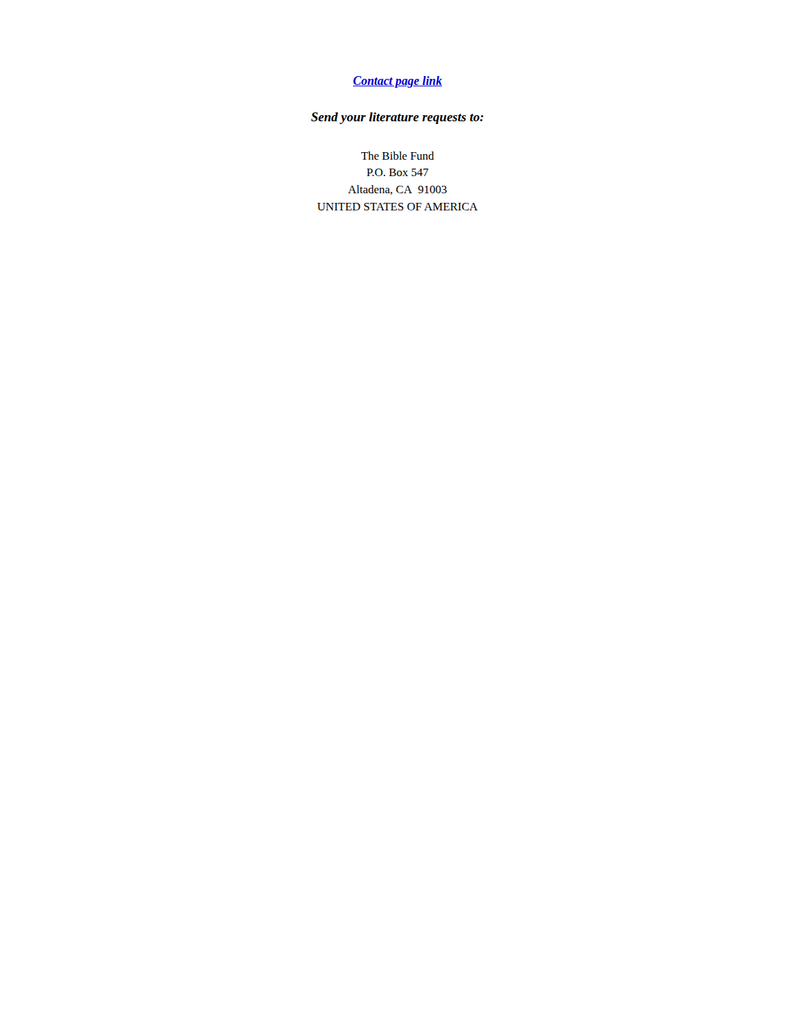Contact page link
Send your literature requests to:
The Bible Fund
P.O. Box 547
Altadena, CA 91003
UNITED STATES OF AMERICA